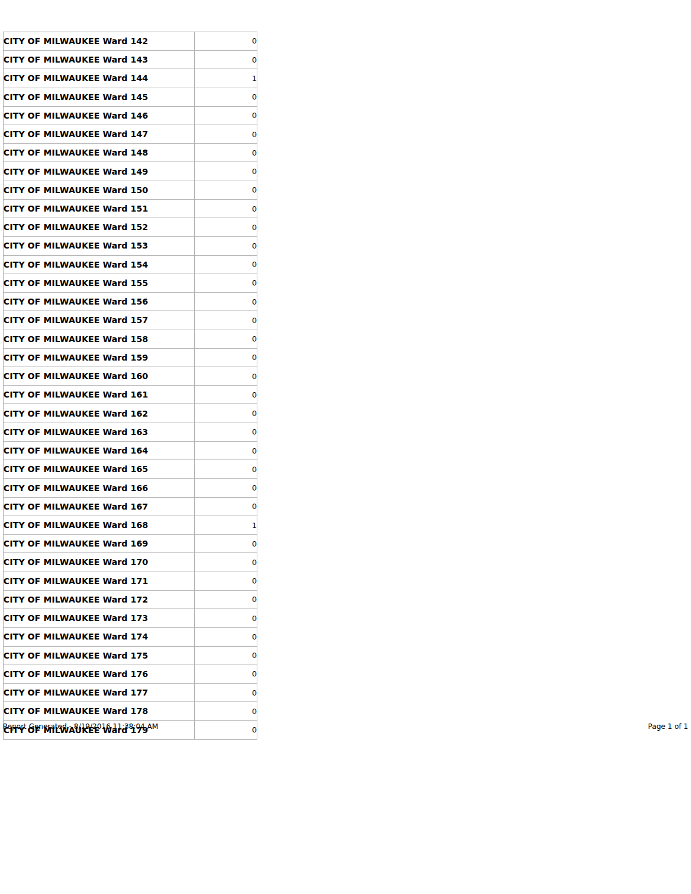| CITY OF MILWAUKEE Ward 142 | 0 |
| CITY OF MILWAUKEE Ward 143 | 0 |
| CITY OF MILWAUKEE Ward 144 | 1 |
| CITY OF MILWAUKEE Ward 145 | 0 |
| CITY OF MILWAUKEE Ward 146 | 0 |
| CITY OF MILWAUKEE Ward 147 | 0 |
| CITY OF MILWAUKEE Ward 148 | 0 |
| CITY OF MILWAUKEE Ward 149 | 0 |
| CITY OF MILWAUKEE Ward 150 | 0 |
| CITY OF MILWAUKEE Ward 151 | 0 |
| CITY OF MILWAUKEE Ward 152 | 0 |
| CITY OF MILWAUKEE Ward 153 | 0 |
| CITY OF MILWAUKEE Ward 154 | 0 |
| CITY OF MILWAUKEE Ward 155 | 0 |
| CITY OF MILWAUKEE Ward 156 | 0 |
| CITY OF MILWAUKEE Ward 157 | 0 |
| CITY OF MILWAUKEE Ward 158 | 0 |
| CITY OF MILWAUKEE Ward 159 | 0 |
| CITY OF MILWAUKEE Ward 160 | 0 |
| CITY OF MILWAUKEE Ward 161 | 0 |
| CITY OF MILWAUKEE Ward 162 | 0 |
| CITY OF MILWAUKEE Ward 163 | 0 |
| CITY OF MILWAUKEE Ward 164 | 0 |
| CITY OF MILWAUKEE Ward 165 | 0 |
| CITY OF MILWAUKEE Ward 166 | 0 |
| CITY OF MILWAUKEE Ward 167 | 0 |
| CITY OF MILWAUKEE Ward 168 | 1 |
| CITY OF MILWAUKEE Ward 169 | 0 |
| CITY OF MILWAUKEE Ward 170 | 0 |
| CITY OF MILWAUKEE Ward 171 | 0 |
| CITY OF MILWAUKEE Ward 172 | 0 |
| CITY OF MILWAUKEE Ward 173 | 0 |
| CITY OF MILWAUKEE Ward 174 | 0 |
| CITY OF MILWAUKEE Ward 175 | 0 |
| CITY OF MILWAUKEE Ward 176 | 0 |
| CITY OF MILWAUKEE Ward 177 | 0 |
| CITY OF MILWAUKEE Ward 178 | 0 |
| CITY OF MILWAUKEE Ward 179 | 0 |
Report Generated - 8/19/2016 11:38:04 AM Page 1 of 1